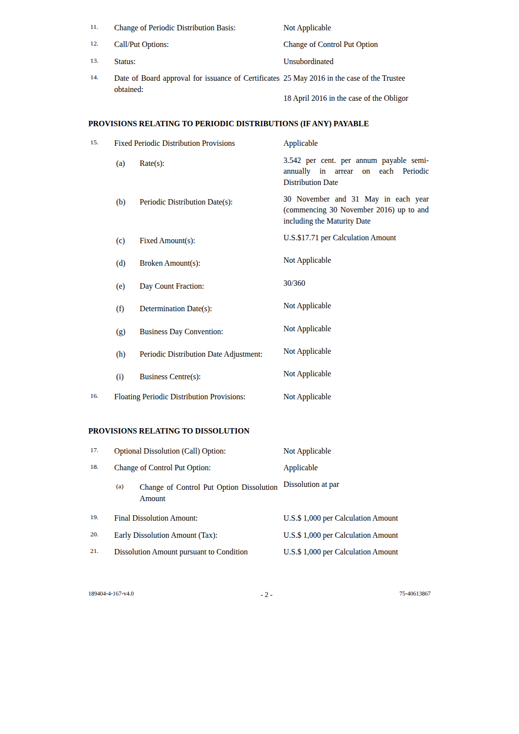| 11. | Change of Periodic Distribution Basis: | Not Applicable |
| 12. | Call/Put Options: | Change of Control Put Option |
| 13. | Status: | Unsubordinated |
| 14. | Date of Board approval for issuance of Certificates obtained: | 25 May 2016 in the case of the Trustee 18 April 2016 in the case of the Obligor |
PROVISIONS RELATING TO PERIODIC DISTRIBUTIONS (IF ANY) PAYABLE
| 15. | Fixed Periodic Distribution Provisions | Applicable |
| | / (a) / Rate(s): / | 3.542 per cent. per annum payable semi-annually in arrear on each Periodic Distribution Date |
| | / (b) / Periodic Distribution Date(s): / | 30 November and 31 May in each year (commencing 30 November 2016) up to and including the Maturity Date |
| | / (c) / Fixed Amount(s): / | U.S.$17.71 per Calculation Amount |
| | / (d) / Broken Amount(s): / | Not Applicable |
| | / (e) / Day Count Fraction: / | 30/360 |
| | / (f) / Determination Date(s): / | Not Applicable |
| | / (g) / Business Day Convention: / | Not Applicable |
| | / (h) / Periodic Distribution Date Adjustment: / | Not Applicable |
| | / (i) / Business Centre(s): / | Not Applicable |
| 16. | Floating Periodic Distribution Provisions: | Not Applicable |
PROVISIONS RELATING TO DISSOLUTION
| 17. | Optional Dissolution (Call) Option: | Not Applicable |
| 18. | Change of Control Put Option: | Applicable |
| | / (a) / Change of Control Put Option Dissolution Amount / | Dissolution at par |
| 19. | Final Dissolution Amount: | U.S.$ 1,000 per Calculation Amount |
| 20. | Early Dissolution Amount (Tax): | U.S.$ 1,000 per Calculation Amount |
| 21. | Dissolution Amount pursuant to Condition | U.S.$ 1,000 per Calculation Amount |
189404-4-167-v4.0
- 2 -
75-40613867